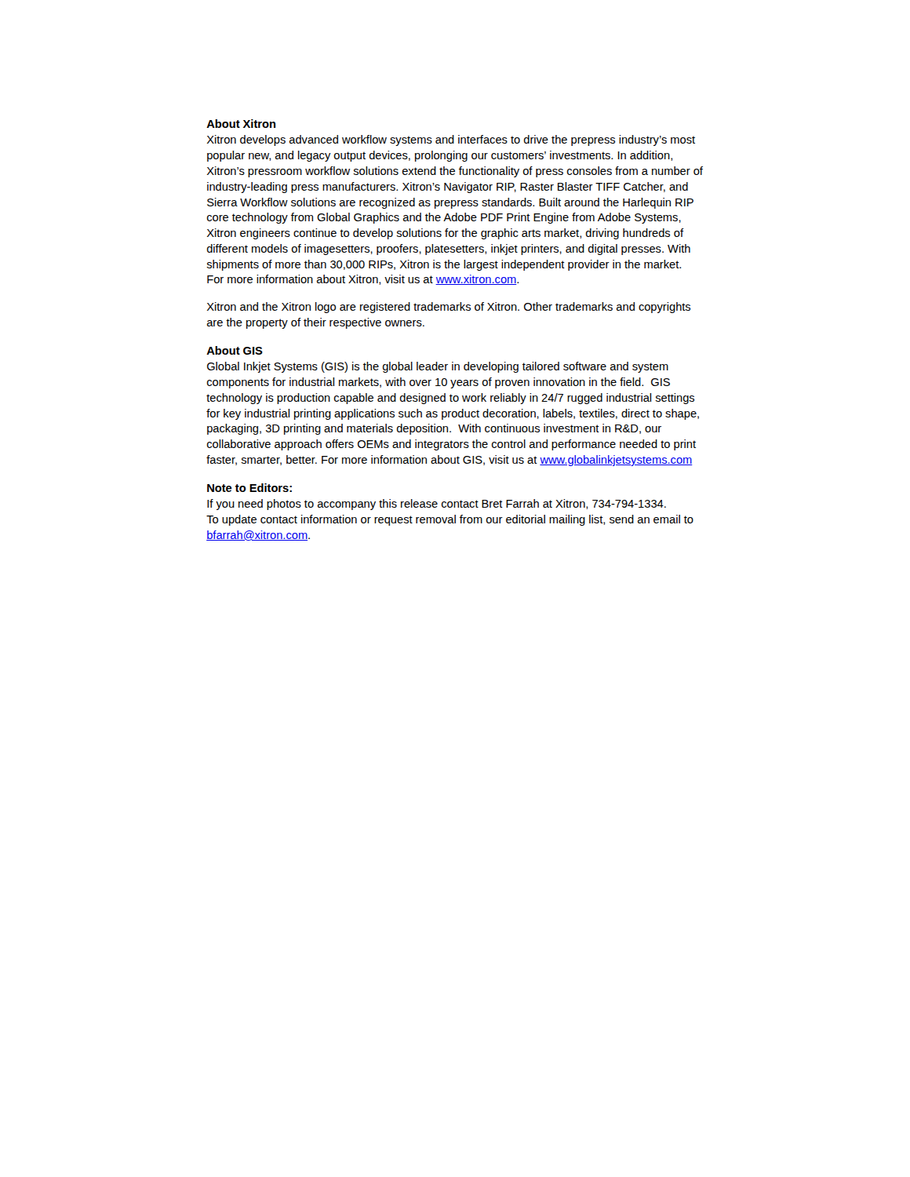About Xitron
Xitron develops advanced workflow systems and interfaces to drive the prepress industry’s most popular new, and legacy output devices, prolonging our customers’ investments. In addition, Xitron’s pressroom workflow solutions extend the functionality of press consoles from a number of industry-leading press manufacturers. Xitron’s Navigator RIP, Raster Blaster TIFF Catcher, and Sierra Workflow solutions are recognized as prepress standards. Built around the Harlequin RIP core technology from Global Graphics and the Adobe PDF Print Engine from Adobe Systems, Xitron engineers continue to develop solutions for the graphic arts market, driving hundreds of different models of imagesetters, proofers, platesetters, inkjet printers, and digital presses. With shipments of more than 30,000 RIPs, Xitron is the largest independent provider in the market. For more information about Xitron, visit us at www.xitron.com.
Xitron and the Xitron logo are registered trademarks of Xitron. Other trademarks and copyrights are the property of their respective owners.
About GIS
Global Inkjet Systems (GIS) is the global leader in developing tailored software and system components for industrial markets, with over 10 years of proven innovation in the field. GIS technology is production capable and designed to work reliably in 24/7 rugged industrial settings for key industrial printing applications such as product decoration, labels, textiles, direct to shape, packaging, 3D printing and materials deposition. With continuous investment in R&D, our collaborative approach offers OEMs and integrators the control and performance needed to print faster, smarter, better. For more information about GIS, visit us at www.globalinkjetsystems.com
Note to Editors:
If you need photos to accompany this release contact Bret Farrah at Xitron, 734-794-1334.
To update contact information or request removal from our editorial mailing list, send an email to bfarrah@xitron.com.